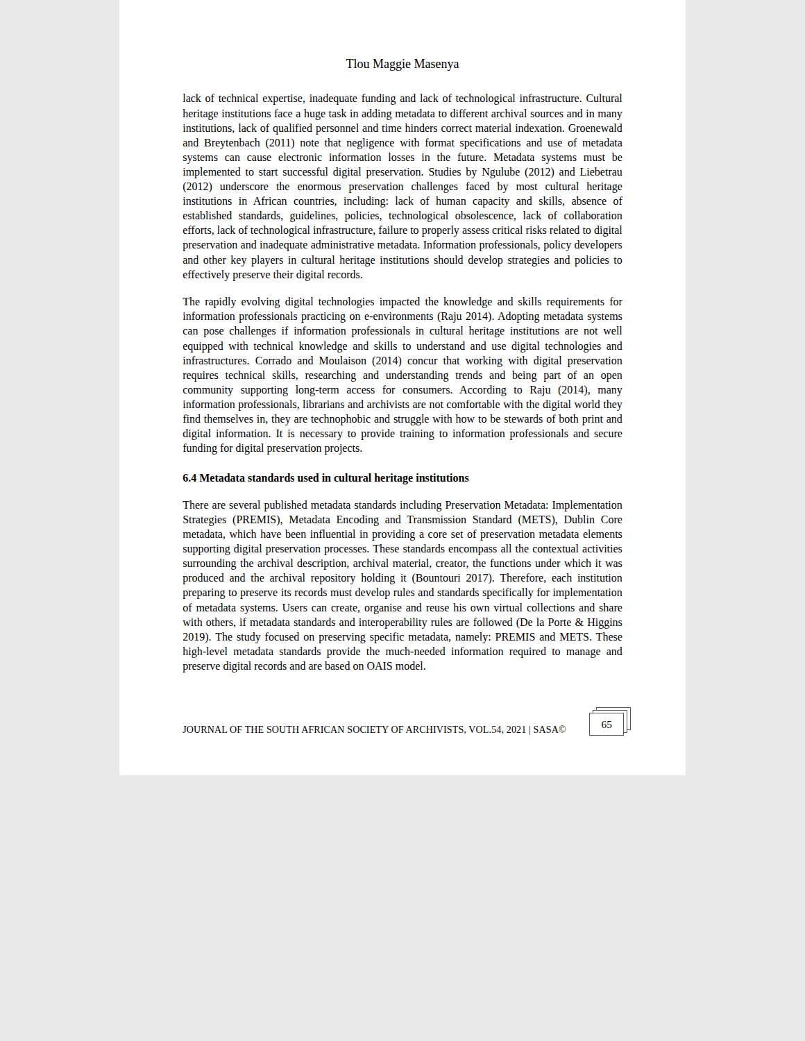Tlou Maggie Masenya
lack of technical expertise, inadequate funding and lack of technological infrastructure. Cultural heritage institutions face a huge task in adding metadata to different archival sources and in many institutions, lack of qualified personnel and time hinders correct material indexation. Groenewald and Breytenbach (2011) note that negligence with format specifications and use of metadata systems can cause electronic information losses in the future. Metadata systems must be implemented to start successful digital preservation. Studies by Ngulube (2012) and Liebetrau (2012) underscore the enormous preservation challenges faced by most cultural heritage institutions in African countries, including: lack of human capacity and skills, absence of established standards, guidelines, policies, technological obsolescence, lack of collaboration efforts, lack of technological infrastructure, failure to properly assess critical risks related to digital preservation and inadequate administrative metadata. Information professionals, policy developers and other key players in cultural heritage institutions should develop strategies and policies to effectively preserve their digital records.
The rapidly evolving digital technologies impacted the knowledge and skills requirements for information professionals practicing on e-environments (Raju 2014). Adopting metadata systems can pose challenges if information professionals in cultural heritage institutions are not well equipped with technical knowledge and skills to understand and use digital technologies and infrastructures. Corrado and Moulaison (2014) concur that working with digital preservation requires technical skills, researching and understanding trends and being part of an open community supporting long-term access for consumers. According to Raju (2014), many information professionals, librarians and archivists are not comfortable with the digital world they find themselves in, they are technophobic and struggle with how to be stewards of both print and digital information. It is necessary to provide training to information professionals and secure funding for digital preservation projects.
6.4 Metadata standards used in cultural heritage institutions
There are several published metadata standards including Preservation Metadata: Implementation Strategies (PREMIS), Metadata Encoding and Transmission Standard (METS), Dublin Core metadata, which have been influential in providing a core set of preservation metadata elements supporting digital preservation processes. These standards encompass all the contextual activities surrounding the archival description, archival material, creator, the functions under which it was produced and the archival repository holding it (Bountouri 2017). Therefore, each institution preparing to preserve its records must develop rules and standards specifically for implementation of metadata systems. Users can create, organise and reuse his own virtual collections and share with others, if metadata standards and interoperability rules are followed (De la Porte & Higgins 2019). The study focused on preserving specific metadata, namely: PREMIS and METS. These high-level metadata standards provide the much-needed information required to manage and preserve digital records and are based on OAIS model.
JOURNAL OF THE SOUTH AFRICAN SOCIETY OF ARCHIVISTS, VOL.54, 2021 | SASA©
65